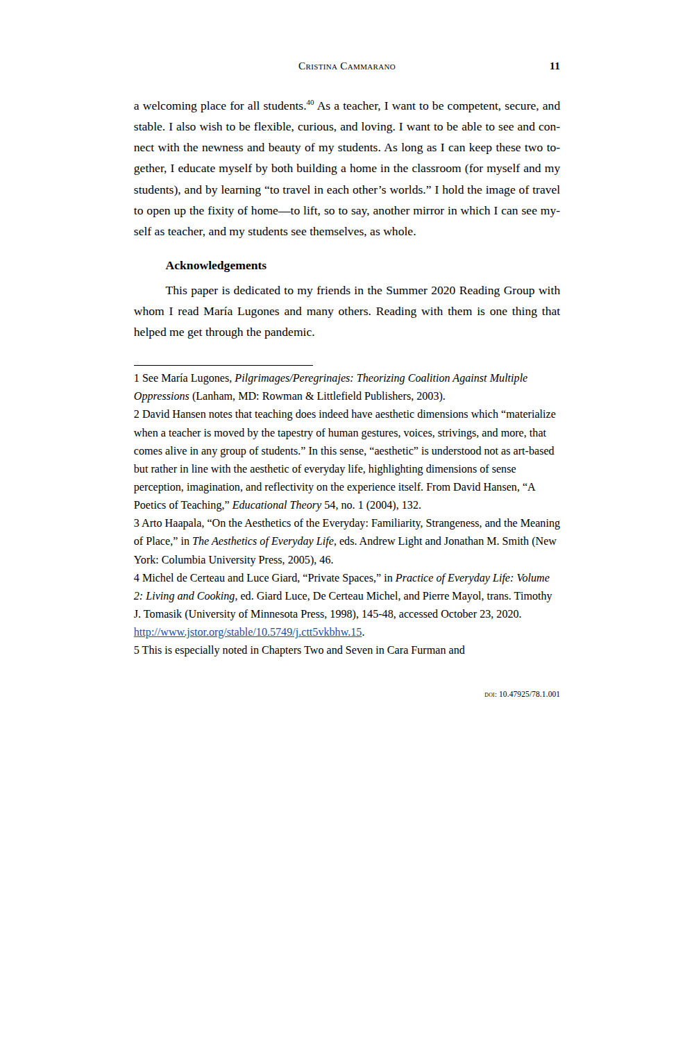Cristina Cammarano 11
a welcoming place for all students.40 As a teacher, I want to be competent, secure, and stable. I also wish to be flexible, curious, and loving. I want to be able to see and connect with the newness and beauty of my students. As long as I can keep these two together, I educate myself by both building a home in the classroom (for myself and my students), and by learning “to travel in each other’s worlds.” I hold the image of travel to open up the fixity of home—to lift, so to say, another mirror in which I can see myself as teacher, and my students see themselves, as whole.
Acknowledgements
This paper is dedicated to my friends in the Summer 2020 Reading Group with whom I read María Lugones and many others. Reading with them is one thing that helped me get through the pandemic.
1 See María Lugones, Pilgrimages/Peregrinajes: Theorizing Coalition Against Multiple Oppressions (Lanham, MD: Rowman & Littlefield Publishers, 2003).
2 David Hansen notes that teaching does indeed have aesthetic dimensions which “materialize when a teacher is moved by the tapestry of human gestures, voices, strivings, and more, that comes alive in any group of students.” In this sense, “aesthetic” is understood not as art-based but rather in line with the aesthetic of everyday life, highlighting dimensions of sense perception, imagination, and reflectivity on the experience itself. From David Hansen, “A Poetics of Teaching,” Educational Theory 54, no. 1 (2004), 132.
3 Arto Haapala, “On the Aesthetics of the Everyday: Familiarity, Strangeness, and the Meaning of Place,” in The Aesthetics of Everyday Life, eds. Andrew Light and Jonathan M. Smith (New York: Columbia University Press, 2005), 46.
4 Michel de Certeau and Luce Giard, “Private Spaces,” in Practice of Everyday Life: Volume 2: Living and Cooking, ed. Giard Luce, De Certeau Michel, and Pierre Mayol, trans. Timothy J. Tomasik (University of Minnesota Press, 1998), 145-48, accessed October 23, 2020. http://www.jstor.org/stable/10.5749/j.ctt5vkbhw.15.
5 This is especially noted in Chapters Two and Seven in Cara Furman and
doi: 10.47925/78.1.001